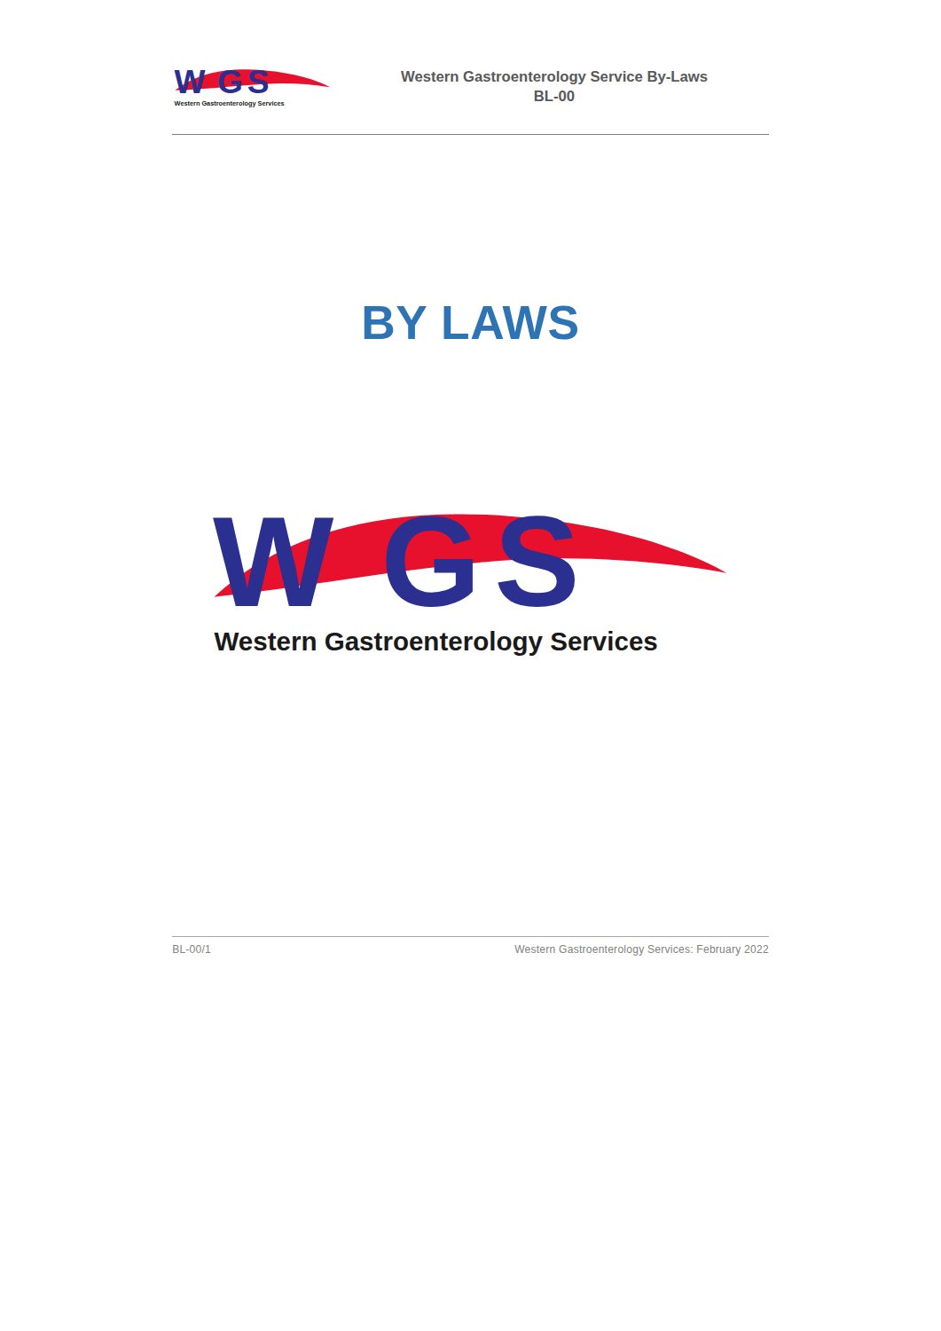W G S Western Gastroenterology Services
Western Gastroenterology Service By-Laws
BL-00
BY LAWS
W G S Western Gastroenterology Services
BL-00/1 Western Gastroenterology Services: February 2022